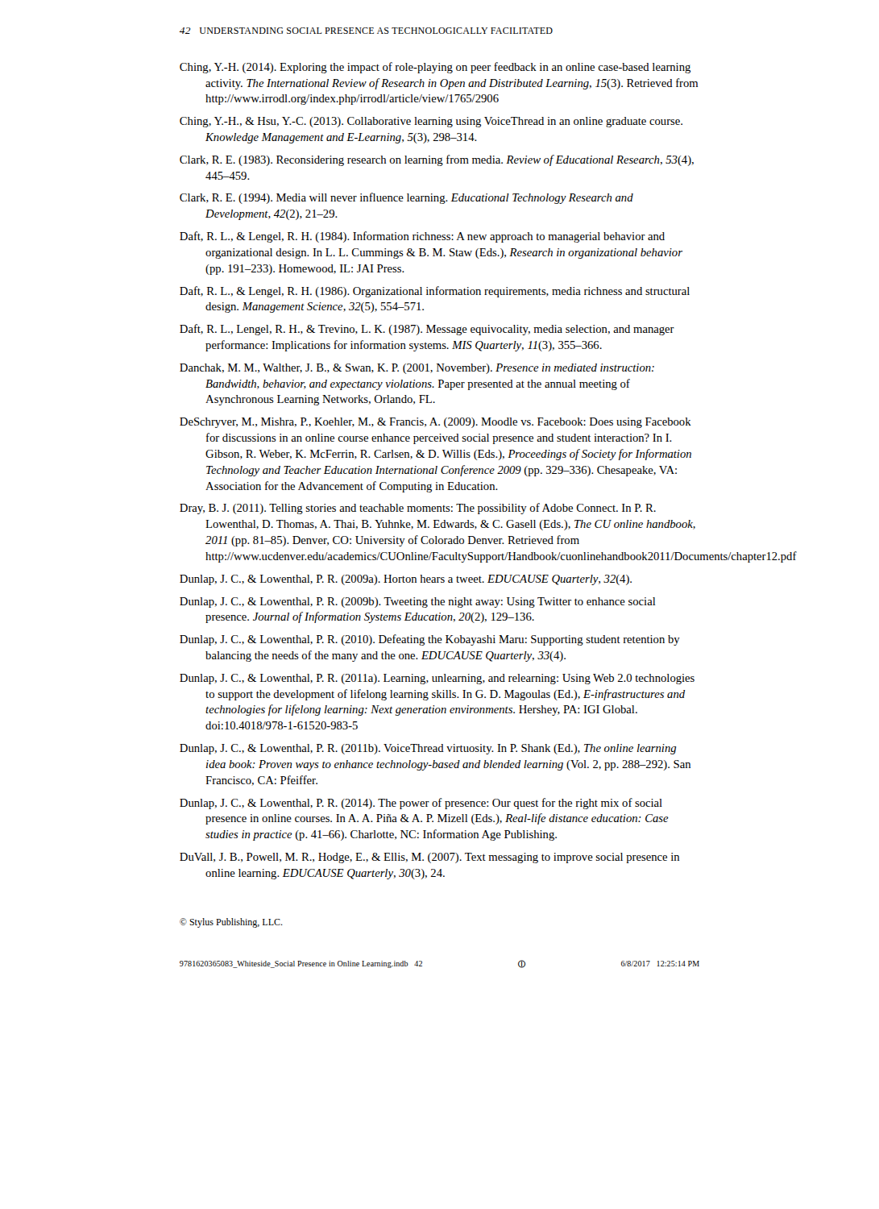42 UNDERSTANDING SOCIAL PRESENCE AS TECHNOLOGICALLY FACILITATED
Ching, Y.-H. (2014). Exploring the impact of role-playing on peer feedback in an online case-based learning activity. The International Review of Research in Open and Distributed Learning, 15(3). Retrieved from http://www.irrodl.org/index.php/irrodl/article/view/1765/2906
Ching, Y.-H., & Hsu, Y.-C. (2013). Collaborative learning using VoiceThread in an online graduate course. Knowledge Management and E-Learning, 5(3), 298–314.
Clark, R. E. (1983). Reconsidering research on learning from media. Review of Educational Research, 53(4), 445–459.
Clark, R. E. (1994). Media will never influence learning. Educational Technology Research and Development, 42(2), 21–29.
Daft, R. L., & Lengel, R. H. (1984). Information richness: A new approach to managerial behavior and organizational design. In L. L. Cummings & B. M. Staw (Eds.), Research in organizational behavior (pp. 191–233). Homewood, IL: JAI Press.
Daft, R. L., & Lengel, R. H. (1986). Organizational information requirements, media richness and structural design. Management Science, 32(5), 554–571.
Daft, R. L., Lengel, R. H., & Trevino, L. K. (1987). Message equivocality, media selection, and manager performance: Implications for information systems. MIS Quarterly, 11(3), 355–366.
Danchak, M. M., Walther, J. B., & Swan, K. P. (2001, November). Presence in mediated instruction: Bandwidth, behavior, and expectancy violations. Paper presented at the annual meeting of Asynchronous Learning Networks, Orlando, FL.
DeSchryver, M., Mishra, P., Koehler, M., & Francis, A. (2009). Moodle vs. Facebook: Does using Facebook for discussions in an online course enhance perceived social presence and student interaction? In I. Gibson, R. Weber, K. McFerrin, R. Carlsen, & D. Willis (Eds.), Proceedings of Society for Information Technology and Teacher Education International Conference 2009 (pp. 329–336). Chesapeake, VA: Association for the Advancement of Computing in Education.
Dray, B. J. (2011). Telling stories and teachable moments: The possibility of Adobe Connect. In P. R. Lowenthal, D. Thomas, A. Thai, B. Yuhnke, M. Edwards, & C. Gasell (Eds.), The CU online handbook, 2011 (pp. 81–85). Denver, CO: University of Colorado Denver. Retrieved from http://www.ucdenver.edu/academics/CUOnline/FacultySupport/Handbook/cuonlinehandbook2011/Documents/chapter12.pdf
Dunlap, J. C., & Lowenthal, P. R. (2009a). Horton hears a tweet. EDUCAUSE Quarterly, 32(4).
Dunlap, J. C., & Lowenthal, P. R. (2009b). Tweeting the night away: Using Twitter to enhance social presence. Journal of Information Systems Education, 20(2), 129–136.
Dunlap, J. C., & Lowenthal, P. R. (2010). Defeating the Kobayashi Maru: Supporting student retention by balancing the needs of the many and the one. EDUCAUSE Quarterly, 33(4).
Dunlap, J. C., & Lowenthal, P. R. (2011a). Learning, unlearning, and relearning: Using Web 2.0 technologies to support the development of lifelong learning skills. In G. D. Magoulas (Ed.), E-infrastructures and technologies for lifelong learning: Next generation environments. Hershey, PA: IGI Global. doi:10.4018/978-1-61520-983-5
Dunlap, J. C., & Lowenthal, P. R. (2011b). VoiceThread virtuosity. In P. Shank (Ed.), The online learning idea book: Proven ways to enhance technology-based and blended learning (Vol. 2, pp. 288–292). San Francisco, CA: Pfeiffer.
Dunlap, J. C., & Lowenthal, P. R. (2014). The power of presence: Our quest for the right mix of social presence in online courses. In A. A. Piña & A. P. Mizell (Eds.), Real-life distance education: Case studies in practice (p. 41–66). Charlotte, NC: Information Age Publishing.
DuVall, J. B., Powell, M. R., Hodge, E., & Ellis, M. (2007). Text messaging to improve social presence in online learning. EDUCAUSE Quarterly, 30(3), 24.
© Stylus Publishing, LLC.
9781620365083_Whiteside_Social Presence in Online Learning.indb 42 ⦶ 6/8/2017 12:25:14 PM